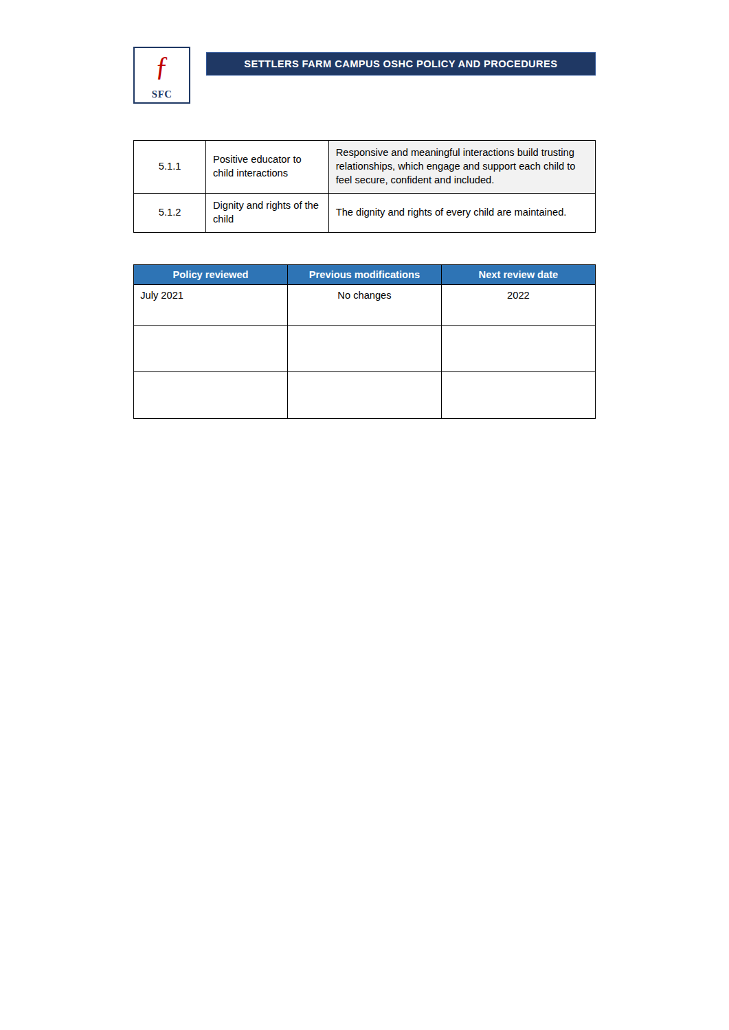ƒ
SFC
SETTLERS FARM CAMPUS OSHC POLICY AND PROCEDURES
| 5.1.1 | Positive educator to child interactions | Responsive and meaningful interactions build trusting relationships, which engage and support each child to feel secure, confident and included. |
| 5.1.2 | Dignity and rights of the child | The dignity and rights of every child are maintained. |
| Policy reviewed | Previous modifications | Next review date |
| --- | --- | --- |
| July 2021 | No changes | 2022 |